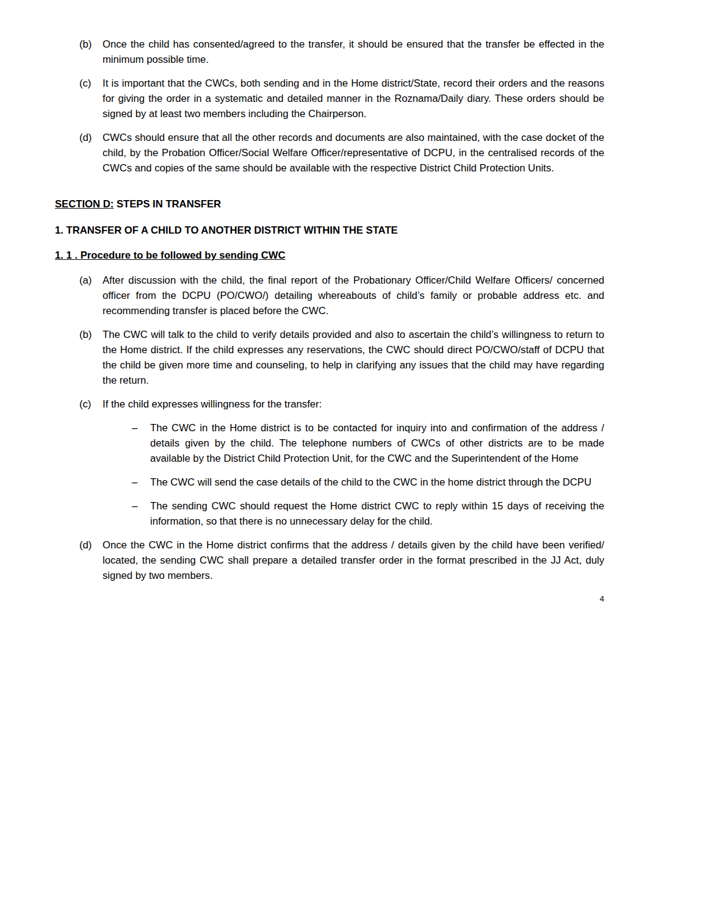(b) Once the child has consented/agreed to the transfer, it should be ensured that the transfer be effected in the minimum possible time.
(c) It is important that the CWCs, both sending and in the Home district/State, record their orders and the reasons for giving the order in a systematic and detailed manner in the Roznama/Daily diary. These orders should be signed by at least two members including the Chairperson.
(d) CWCs should ensure that all the other records and documents are also maintained, with the case docket of the child, by the Probation Officer/Social Welfare Officer/representative of DCPU, in the centralised records of the CWCs and copies of the same should be available with the respective District Child Protection Units.
SECTION D: STEPS IN TRANSFER
1. TRANSFER OF A CHILD TO ANOTHER DISTRICT WITHIN THE STATE
1. 1 . Procedure to be followed by sending CWC
(a) After discussion with the child, the final report of the Probationary Officer/Child Welfare Officers/ concerned officer from the DCPU (PO/CWO/) detailing whereabouts of child’s family or probable address etc. and recommending transfer is placed before the CWC.
(b) The CWC will talk to the child to verify details provided and also to ascertain the child’s willingness to return to the Home district. If the child expresses any reservations, the CWC should direct PO/CWO/staff of DCPU that the child be given more time and counseling, to help in clarifying any issues that the child may have regarding the return.
(c) If the child expresses willingness for the transfer:
The CWC in the Home district is to be contacted for inquiry into and confirmation of the address / details given by the child. The telephone numbers of CWCs of other districts are to be made available by the District Child Protection Unit, for the CWC and the Superintendent of the Home
The CWC will send the case details of the child to the CWC in the home district through the DCPU
The sending CWC should request the Home district CWC to reply within 15 days of receiving the information, so that there is no unnecessary delay for the child.
(d) Once the CWC in the Home district confirms that the address / details given by the child have been verified/ located, the sending CWC shall prepare a detailed transfer order in the format prescribed in the JJ Act, duly signed by two members.
4